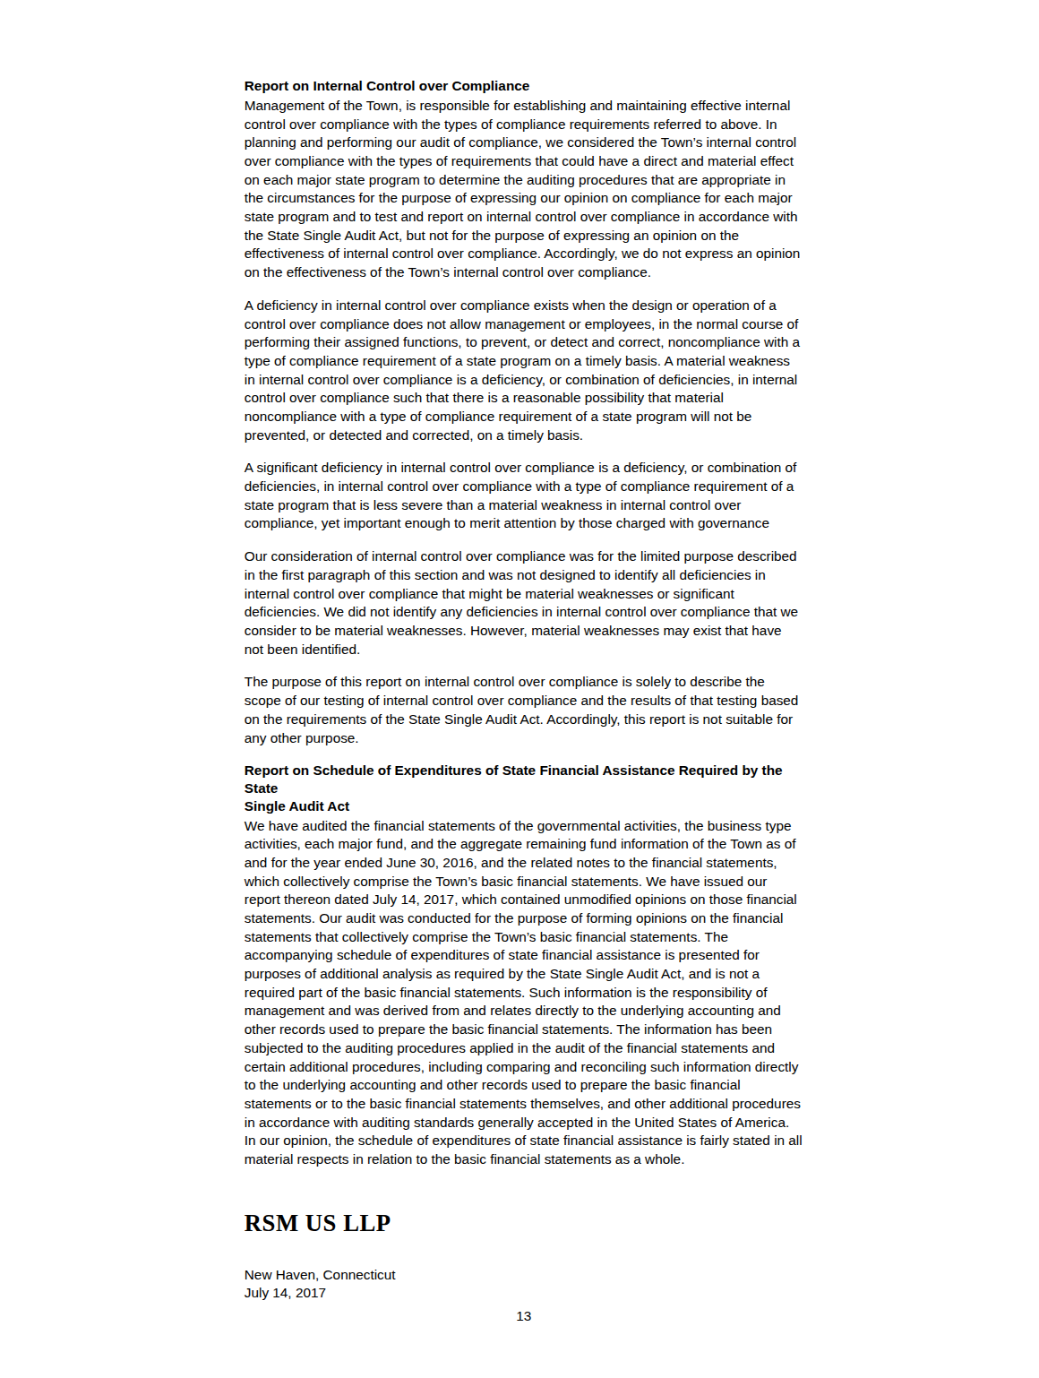Report on Internal Control over Compliance
Management of the Town, is responsible for establishing and maintaining effective internal control over compliance with the types of compliance requirements referred to above. In planning and performing our audit of compliance, we considered the Town’s internal control over compliance with the types of requirements that could have a direct and material effect on each major state program to determine the auditing procedures that are appropriate in the circumstances for the purpose of expressing our opinion on compliance for each major state program and to test and report on internal control over compliance in accordance with the State Single Audit Act, but not for the purpose of expressing an opinion on the effectiveness of internal control over compliance. Accordingly, we do not express an opinion on the effectiveness of the Town’s internal control over compliance.
A deficiency in internal control over compliance exists when the design or operation of a control over compliance does not allow management or employees, in the normal course of performing their assigned functions, to prevent, or detect and correct, noncompliance with a type of compliance requirement of a state program on a timely basis. A material weakness in internal control over compliance is a deficiency, or combination of deficiencies, in internal control over compliance such that there is a reasonable possibility that material noncompliance with a type of compliance requirement of a state program will not be prevented, or detected and corrected, on a timely basis.
A significant deficiency in internal control over compliance is a deficiency, or combination of deficiencies, in internal control over compliance with a type of compliance requirement of a state program that is less severe than a material weakness in internal control over compliance, yet important enough to merit attention by those charged with governance
Our consideration of internal control over compliance was for the limited purpose described in the first paragraph of this section and was not designed to identify all deficiencies in internal control over compliance that might be material weaknesses or significant deficiencies. We did not identify any deficiencies in internal control over compliance that we consider to be material weaknesses. However, material weaknesses may exist that have not been identified.
The purpose of this report on internal control over compliance is solely to describe the scope of our testing of internal control over compliance and the results of that testing based on the requirements of the State Single Audit Act. Accordingly, this report is not suitable for any other purpose.
Report on Schedule of Expenditures of State Financial Assistance Required by the State
Single Audit Act
We have audited the financial statements of the governmental activities, the business type activities, each major fund, and the aggregate remaining fund information of the Town as of and for the year ended June 30, 2016, and the related notes to the financial statements, which collectively comprise the Town’s basic financial statements. We have issued our report thereon dated July 14, 2017, which contained unmodified opinions on those financial statements. Our audit was conducted for the purpose of forming opinions on the financial statements that collectively comprise the Town’s basic financial statements. The accompanying schedule of expenditures of state financial assistance is presented for purposes of additional analysis as required by the State Single Audit Act, and is not a required part of the basic financial statements. Such information is the responsibility of management and was derived from and relates directly to the underlying accounting and other records used to prepare the basic financial statements. The information has been subjected to the auditing procedures applied in the audit of the financial statements and certain additional procedures, including comparing and reconciling such information directly to the underlying accounting and other records used to prepare the basic financial statements or to the basic financial statements themselves, and other additional procedures in accordance with auditing standards generally accepted in the United States of America. In our opinion, the schedule of expenditures of state financial assistance is fairly stated in all material respects in relation to the basic financial statements as a whole.
RSM US LLP
New Haven, Connecticut
July 14, 2017
13